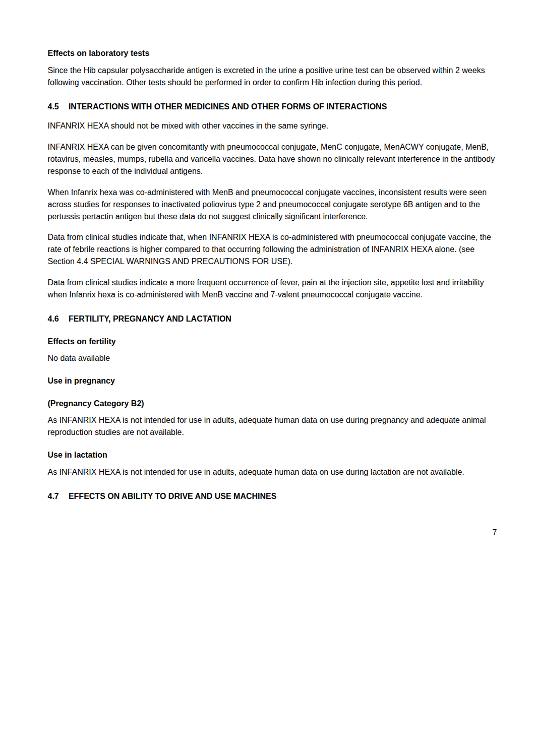Effects on laboratory tests
Since the Hib capsular polysaccharide antigen is excreted in the urine a positive urine test can be observed within 2 weeks following vaccination. Other tests should be performed in order to confirm Hib infection during this period.
4.5 INTERACTIONS WITH OTHER MEDICINES AND OTHER FORMS OF INTERACTIONS
INFANRIX HEXA should not be mixed with other vaccines in the same syringe.
INFANRIX HEXA can be given concomitantly with pneumococcal conjugate, MenC conjugate, MenACWY conjugate, MenB, rotavirus, measles, mumps, rubella and varicella vaccines. Data have shown no clinically relevant interference in the antibody response to each of the individual antigens.
When Infanrix hexa was co-administered with MenB and pneumococcal conjugate vaccines, inconsistent results were seen across studies for responses to inactivated poliovirus type 2 and pneumococcal conjugate serotype 6B antigen and to the pertussis pertactin antigen but these data do not suggest clinically significant interference.
Data from clinical studies indicate that, when INFANRIX HEXA is co-administered with pneumococcal conjugate vaccine, the rate of febrile reactions is higher compared to that occurring following the administration of INFANRIX HEXA alone. (see Section 4.4 SPECIAL WARNINGS AND PRECAUTIONS FOR USE).
Data from clinical studies indicate a more frequent occurrence of fever, pain at the injection site, appetite lost and irritability when Infanrix hexa is co-administered with MenB vaccine and 7-valent pneumococcal conjugate vaccine.
4.6 FERTILITY, PREGNANCY AND LACTATION
Effects on fertility
No data available
Use in pregnancy
(Pregnancy Category B2)
As INFANRIX HEXA is not intended for use in adults, adequate human data on use during pregnancy and adequate animal reproduction studies are not available.
Use in lactation
As INFANRIX HEXA is not intended for use in adults, adequate human data on use during lactation are not available.
4.7 EFFECTS ON ABILITY TO DRIVE AND USE MACHINES
7